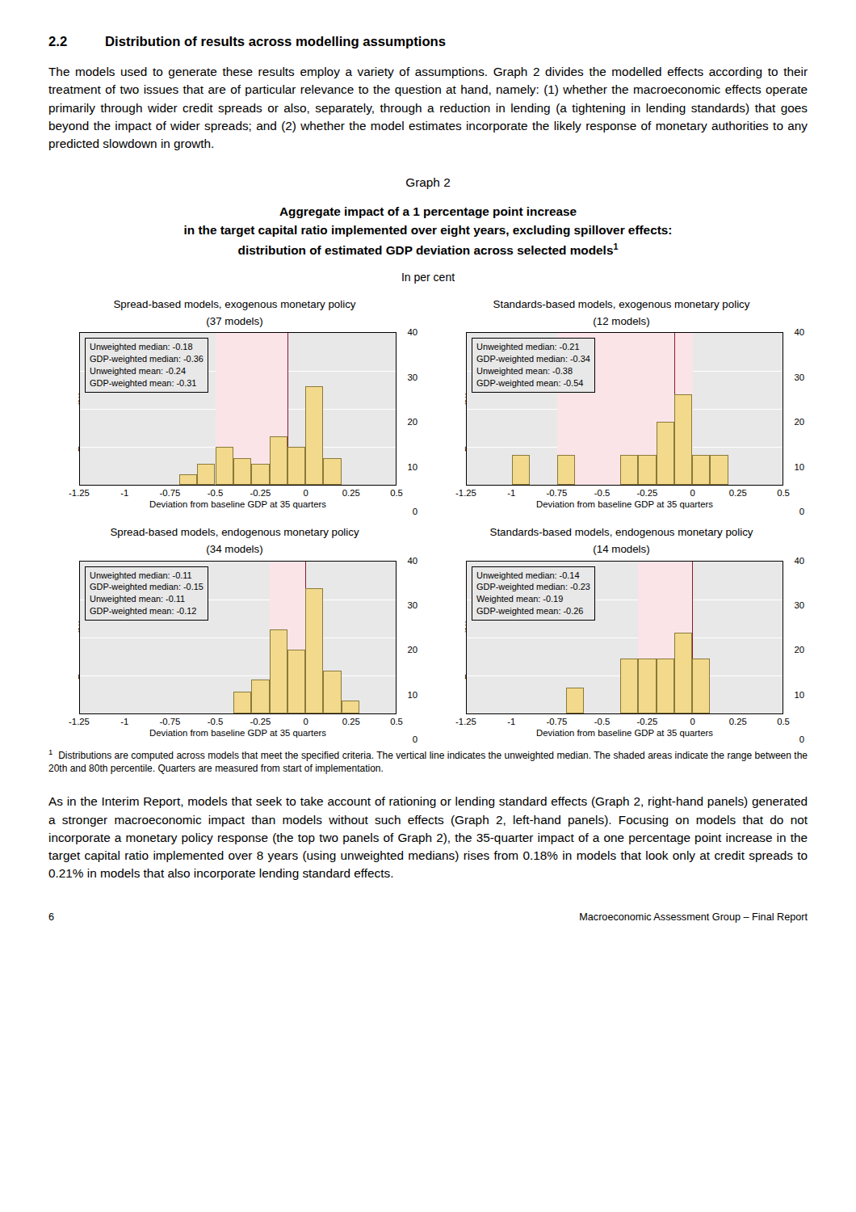2.2
Distribution of results across modelling assumptions
The models used to generate these results employ a variety of assumptions. Graph 2 divides the modelled effects according to their treatment of two issues that are of particular relevance to the question at hand, namely: (1) whether the macroeconomic effects operate primarily through wider credit spreads or also, separately, through a reduction in lending (a tightening in lending standards) that goes beyond the impact of wider spreads; and (2) whether the model estimates incorporate the likely response of monetary authorities to any predicted slowdown in growth.
Graph 2
Aggregate impact of a 1 percentage point increase
in the target capital ratio implemented over eight years, excluding spillover effects:
distribution of estimated GDP deviation across selected models1
In per cent
Spread-based models, exogenous monetary policy
(37 models)
Frequency (%)
40 30 20 10 0
Unweighted median: -0.18
GDP-weighted median: -0.36
Unweighted mean: -0.24
GDP-weighted mean: -0.31
-1.25 -1 -0.75 -0.5 -0.25 0 0.25 0.5
Deviation from baseline GDP at 35 quarters
Standards-based models, exogenous monetary policy
(12 models)
Frequency (%)
40 30 20 10 0
Unweighted median: -0.21
GDP-weighted median: -0.34
Unweighted mean: -0.38
GDP-weighted mean: -0.54
-1.25 -1 -0.75 -0.5 -0.25 0 0.25 0.5
Deviation from baseline GDP at 35 quarters
Spread-based models, endogenous monetary policy
(34 models)
Frequency (%)
40 30 20 10 0
Unweighted median: -0.11
GDP-weighted median: -0.15
Unweighted mean: -0.11
GDP-weighted mean: -0.12
-1.25 -1 -0.75 -0.5 -0.25 0 0.25 0.5
Deviation from baseline GDP at 35 quarters
Standards-based models, endogenous monetary policy
(14 models)
Frequency (%)
40 30 20 10 0
Unweighted median: -0.14
GDP-weighted median: -0.23
Weighted mean: -0.19
GDP-weighted mean: -0.26
-1.25 -1 -0.75 -0.5 -0.25 0 0.25 0.5
Deviation from baseline GDP at 35 quarters
1 Distributions are computed across models that meet the specified criteria. The vertical line indicates the unweighted median. The shaded areas indicate the range between the 20th and 80th percentile. Quarters are measured from start of implementation.
As in the Interim Report, models that seek to take account of rationing or lending standard effects (Graph 2, right-hand panels) generated a stronger macroeconomic impact than models without such effects (Graph 2, left-hand panels). Focusing on models that do not incorporate a monetary policy response (the top two panels of Graph 2), the 35-quarter impact of a one percentage point increase in the target capital ratio implemented over 8 years (using unweighted medians) rises from 0.18% in models that look only at credit spreads to 0.21% in models that also incorporate lending standard effects.
6
Macroeconomic Assessment Group – Final Report